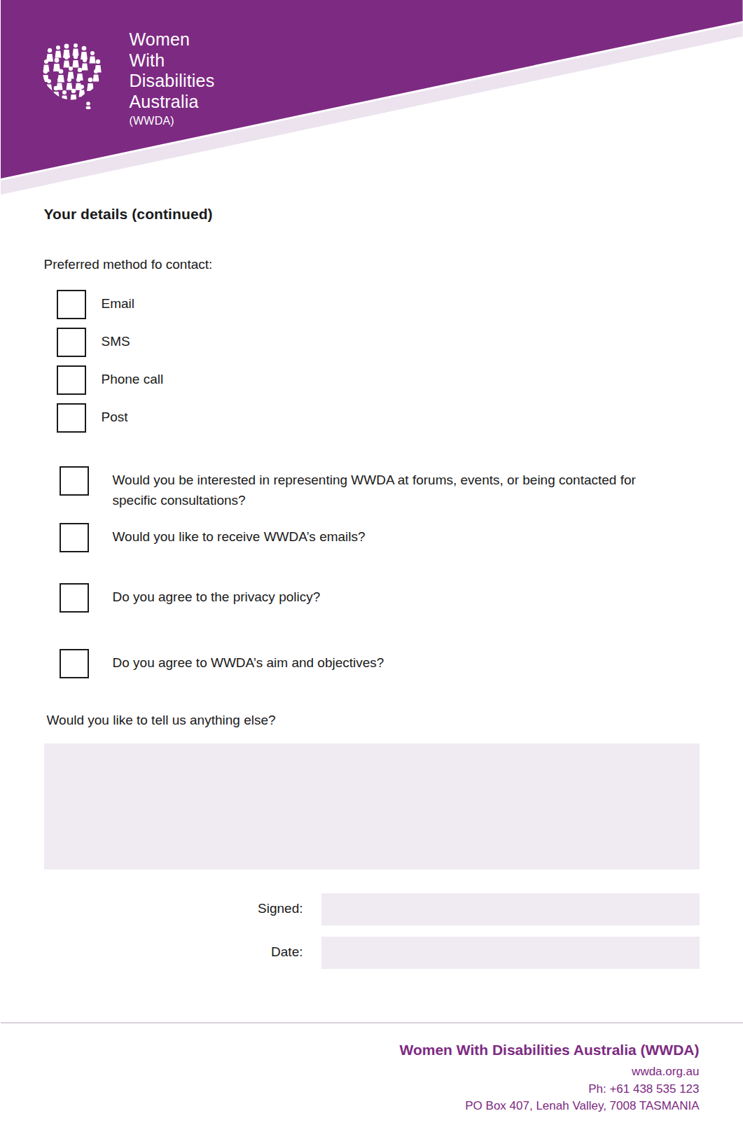Women
With
Disabilities
Australia (WWDA)
Your details (continued)
Preferred method fo contact:
Email
SMS
Phone call
Post
Would you be interested in representing WWDA at forums, events, or being contacted for specific consultations?
Would you like to receive WWDA’s emails?
Do you agree to the privacy policy?
Do you agree to WWDA’s aim and objectives?
Would you like to tell us anything else?
Signed:
Date:
Women With Disabilities Australia (WWDA)
wwda.org.au
Ph: +61 438 535 123
PO Box 407, Lenah Valley, 7008 TASMANIA